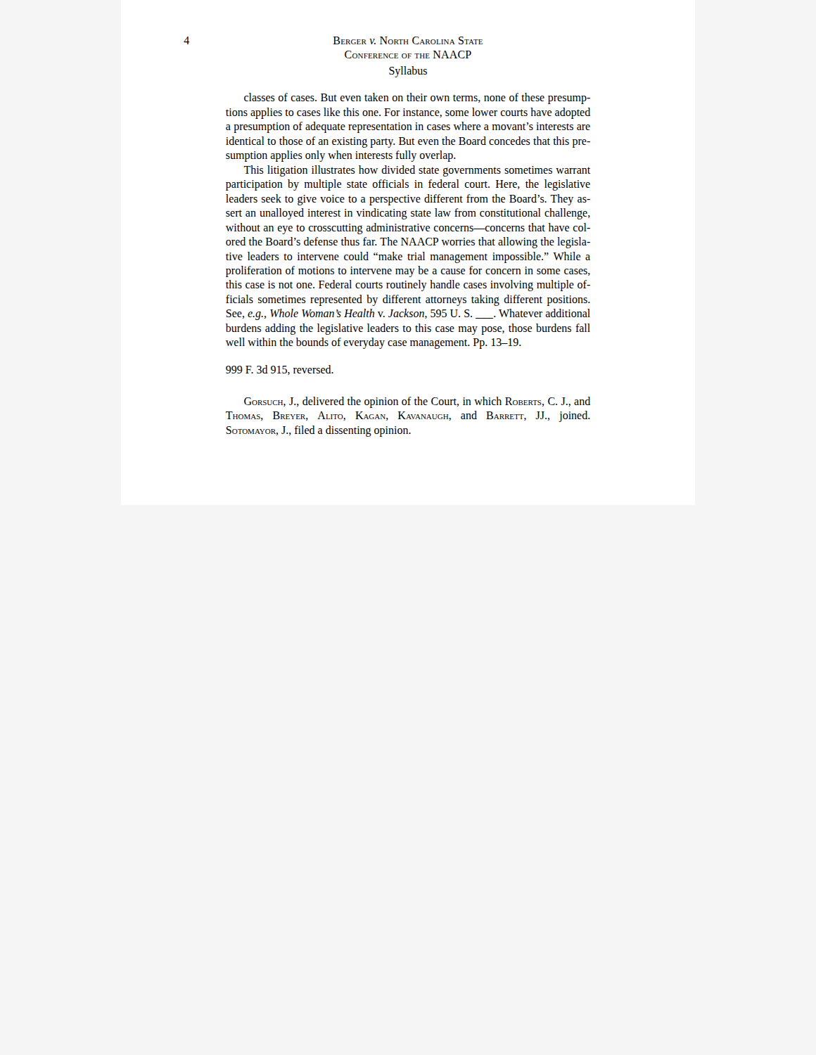4
Berger v. North Carolina State
Conference of the NAACP
Syllabus
classes of cases. But even taken on their own terms, none of these presumptions applies to cases like this one. For instance, some lower courts have adopted a presumption of adequate representation in cases where a movant’s interests are identical to those of an existing party. But even the Board concedes that this presumption applies only when interests fully overlap.
This litigation illustrates how divided state governments sometimes warrant participation by multiple state officials in federal court. Here, the legislative leaders seek to give voice to a perspective different from the Board’s. They assert an unalloyed interest in vindicating state law from constitutional challenge, without an eye to crosscutting administrative concerns—concerns that have colored the Board’s defense thus far. The NAACP worries that allowing the legislative leaders to intervene could “make trial management impossible.” While a proliferation of motions to intervene may be a cause for concern in some cases, this case is not one. Federal courts routinely handle cases involving multiple officials sometimes represented by different attorneys taking different positions. See, e.g., Whole Woman’s Health v. Jackson, 595 U. S. ___. Whatever additional burdens adding the legislative leaders to this case may pose, those burdens fall well within the bounds of everyday case management. Pp. 13–19.
999 F. 3d 915, reversed.
Gorsuch, J., delivered the opinion of the Court, in which Roberts, C. J., and Thomas, Breyer, Alito, Kagan, Kavanaugh, and Barrett, JJ., joined. Sotomayor, J., filed a dissenting opinion.